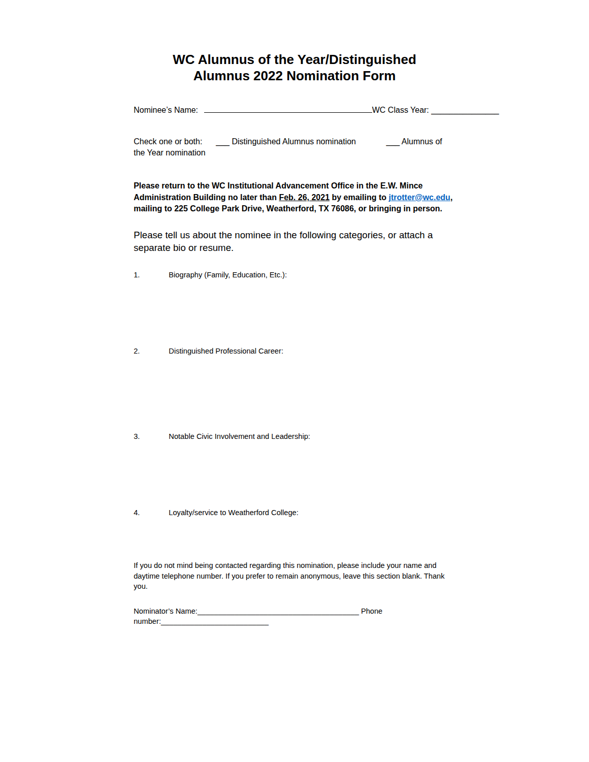WC Alumnus of the Year/Distinguished
Alumnus 2022 Nomination Form
Nominee’s Name:
WC Class Year: _______________
Check one or both:___ Distinguished Alumnus nomination___ Alumnus of the Year nomination
Please return to the WC Institutional Advancement Office in the E.W. Mince Administration Building no later than Feb. 26, 2021 by emailing to jtrotter@wc.edu, mailing to 225 College Park Drive, Weatherford, TX 76086, or bringing in person.
Please tell us about the nominee in the following categories, or attach a separate bio or resume.
1. Biography (Family, Education, Etc.):
2. Distinguished Professional Career:
3. Notable Civic Involvement and Leadership:
4. Loyalty/service to Weatherford College:
If you do not mind being contacted regarding this nomination, please include your name and daytime telephone number. If you prefer to remain anonymous, leave this section blank. Thank you.
Nominator’s Name:_______________________________________ Phone number:__________________________